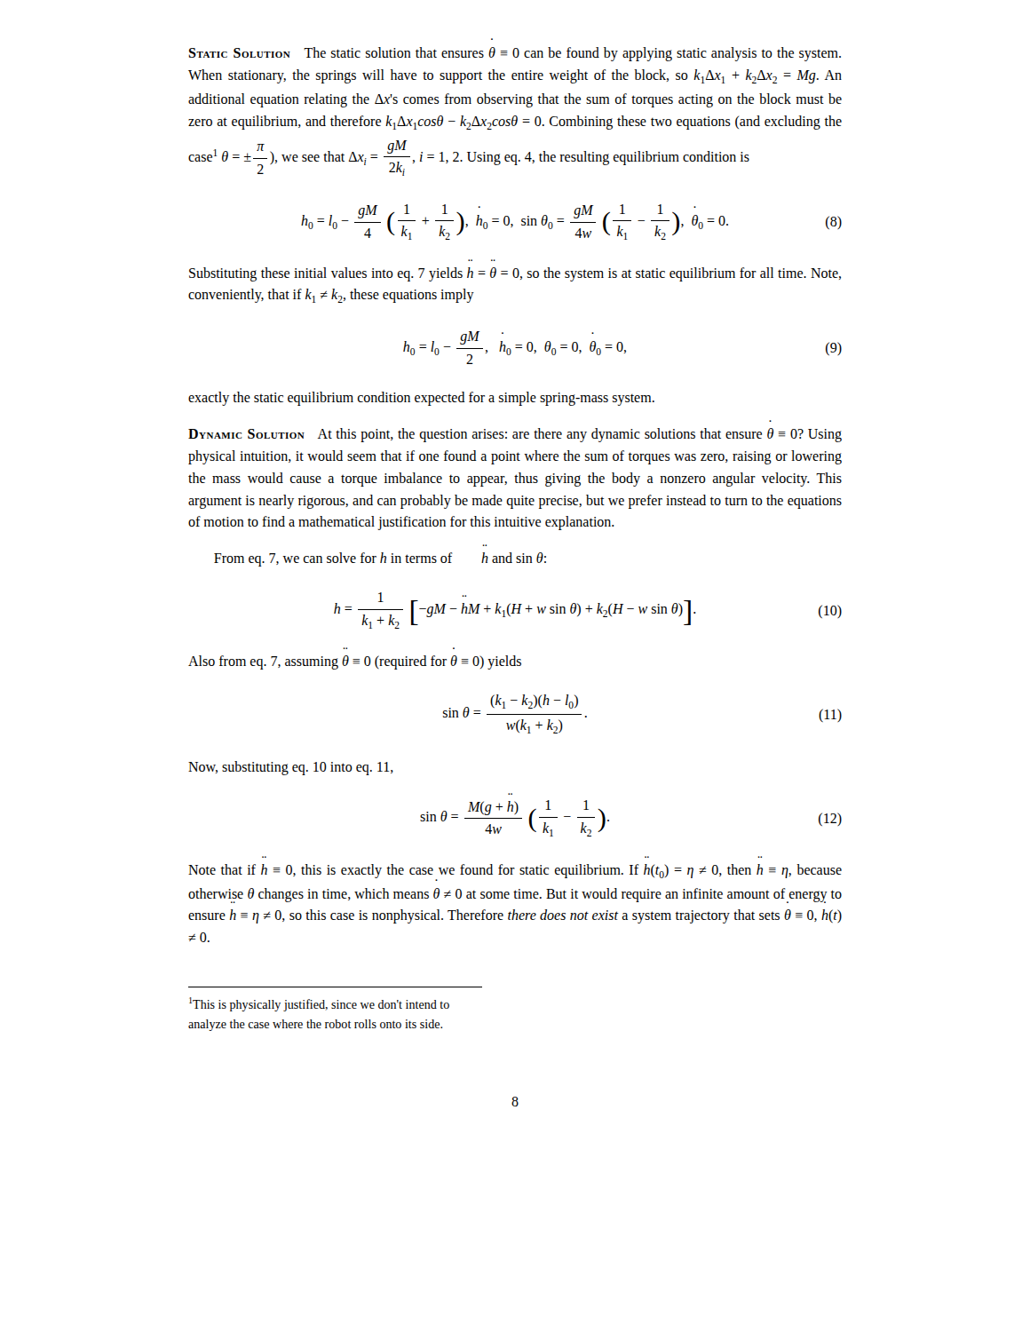Static Solution The static solution that ensures θ ≡ 0 can be found by applying static analysis to the system. When stationary, the springs will have to support the entire weight of the block, so k1Δx1 + k2Δx2 = Mg. An additional equation relating the Δx's comes from observing that the sum of torques acting on the block must be zero at equilibrium, and therefore k1Δx1cosθ − k2Δx2cosθ = 0. Combining these two equations (and excluding the case1 θ = ±π 2), we see that Δxi = gM 2ki, i = 1, 2. Using eq. 4, the resulting equilibrium condition is
h0 = l0 − gM 4 (1 k1 + 1 k2), h0 = 0, sin θ0 = gM 4w (1 k1 − 1 k2), θ0 = 0. (8)
Substituting these initial values into eq. 7 yields h = θ = 0, so the system is at static equilibrium for all time. Note, conveniently, that if k1 ≠ k2, these equations imply
h0 = l0 − gM 2, h0 = 0, θ0 = 0, θ0 = 0, (9)
exactly the static equilibrium condition expected for a simple spring-mass system.
Dynamic Solution At this point, the question arises: are there any dynamic solutions that ensure θ ≡ 0? Using physical intuition, it would seem that if one found a point where the sum of torques was zero, raising or lowering the mass would cause a torque imbalance to appear, thus giving the body a nonzero angular velocity. This argument is nearly rigorous, and can probably be made quite precise, but we prefer instead to turn to the equations of motion to find a mathematical justification for this intuitive explanation.
From eq. 7, we can solve for h in terms of h and sin θ:
h = 1 k1 + k2 [−gM − hM + k1(H + w sin θ) + k2(H − w sin θ)]. (10)
Also from eq. 7, assuming θ ≡ 0 (required for θ ≡ 0) yields
sin θ = (k1 − k2)(h − l0) w(k1 + k2). (11)
Now, substituting eq. 10 into eq. 11,
sin θ = M(g + h) 4w (1 k1 − 1 k2). (12)
Note that if h ≡ 0, this is exactly the case we found for static equilibrium. If h(t0) = η ≠ 0, then h ≡ η, because otherwise θ changes in time, which means θ ≠ 0 at some time. But it would require an infinite amount of energy to ensure h ≡ η ≠ 0, so this case is nonphysical. Therefore there does not exist a system trajectory that sets θ ≡ 0, h(t) ≠ 0.
1This is physically justified, since we don't intend to analyze the case where the robot rolls onto its side.
8